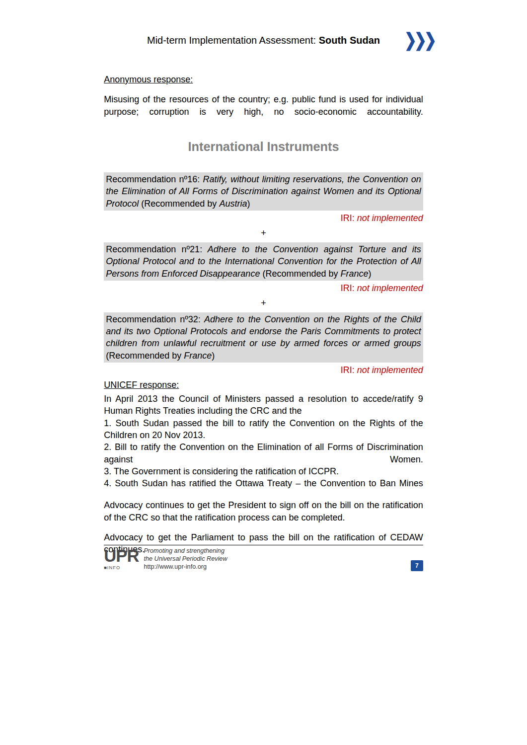Mid-term Implementation Assessment: South Sudan
❯❯❯
Anonymous response:
Misusing of the resources of the country; e.g. public fund is used for individual purpose; corruption is very high, no socio-economic accountability.
International Instruments
Recommendation nº16: Ratify, without limiting reservations, the Convention on the Elimination of All Forms of Discrimination against Women and its Optional Protocol (Recommended by Austria)
IRI: not implemented
+
Recommendation nº21: Adhere to the Convention against Torture and its Optional Protocol and to the International Convention for the Protection of All Persons from Enforced Disappearance (Recommended by France)
IRI: not implemented
+
Recommendation nº32: Adhere to the Convention on the Rights of the Child and its two Optional Protocols and endorse the Paris Commitments to protect children from unlawful recruitment or use by armed forces or armed groups (Recommended by France)
IRI: not implemented
UNICEF response:
In April 2013 the Council of Ministers passed a resolution to accede/ratify 9 Human Rights Treaties including the CRC and the
1. South Sudan passed the bill to ratify the Convention on the Rights of the Children on 20 Nov 2013.
2. Bill to ratify the Convention on the Elimination of all Forms of Discrimination against Women.
3. The Government is considering the ratification of ICCPR.
4. South Sudan has ratified the Ottawa Treaty – the Convention to Ban Mines
Advocacy continues to get the President to sign off on the bill on the ratification of the CRC so that the ratification process can be completed.
Advocacy to get the Parliament to pass the bill on the ratification of CEDAW continues.
UPR
■INFO
Promoting and strengthening
the Universal Periodic Review
http://www.upr-info.org
7